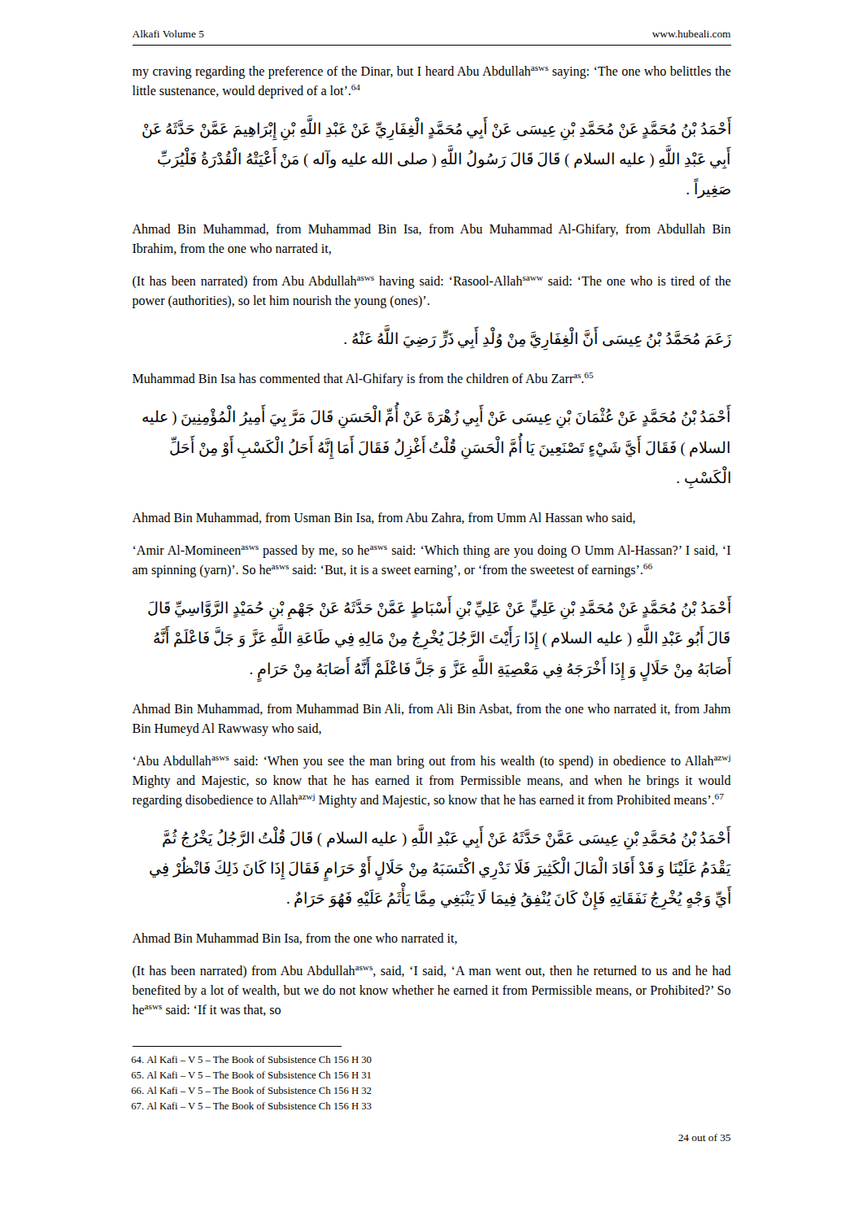Alkafi Volume 5 www.hubeali.com
my craving regarding the preference of the Dinar, but I heard Abu Abdullahasws saying: ‘The one who belittles the little sustenance, would deprived of a lot’.64
أَحْمَدُ بْنُ مُحَمَّدٍ عَنْ مُحَمَّدِ بْنِ عِيسَى عَنْ أَبِي مُحَمَّدٍ الْغِفَارِيِّ عَنْ عَبْدِ اللَّهِ بْنِ إِبْرَاهِيمَ عَمَّنْ حَدَّثَهُ عَنْ أَبِي عَبْدِ اللَّهِ ( عليه السلام ) قَالَ قَالَ رَسُولُ اللَّهِ ( صلى الله عليه وآله ) مَنْ أَعْيَتْهُ الْقُدْرَةُ فَلْيُرَبِّ صَغِيراً .
Ahmad Bin Muhammad, from Muhammad Bin Isa, from Abu Muhammad Al-Ghifary, from Abdullah Bin Ibrahim, from the one who narrated it,
(It has been narrated) from Abu Abdullahasws having said: ‘Rasool-Allahsaww said: ‘The one who is tired of the power (authorities), so let him nourish the young (ones)’.
زَعَمَ مُحَمَّدُ بْنُ عِيسَى أَنَّ الْغِفَارِيَّ مِنْ وُلْدِ أَبِي ذَرٍّ رَضِيَ اللَّهُ عَنْهُ .
Muhammad Bin Isa has commented that Al-Ghifary is from the children of Abu Zarras.65
أَحْمَدُ بْنُ مُحَمَّدٍ عَنْ عُثْمَانَ بْنِ عِيسَى عَنْ أَبِي زُهْرَةَ عَنْ أُمِّ الْحَسَنِ قَالَ مَرَّ بِيَ أَمِيرُ الْمُؤْمِنِينَ ( عليه السلام ) فَقَالَ أَيَّ شَيْءٍ تَصْنَعِينَ يَا أُمَّ الْحَسَنِ قُلْتُ أَغْزِلُ فَقَالَ أَمَا إِنَّهُ أَحَلُ الْكَسْبِ أَوْ مِنْ أَحَلِّ الْكَسْبِ .
Ahmad Bin Muhammad, from Usman Bin Isa, from Abu Zahra, from Umm Al Hassan who said,
‘Amir Al-Momineenasws passed by me, so heasws said: ‘Which thing are you doing O Umm Al-Hassan?’ I said, ‘I am spinning (yarn)’. So heasws said: ‘But, it is a sweet earning’, or ‘from the sweetest of earnings’.66
أَحْمَدُ بْنُ مُحَمَّدٍ عَنْ مُحَمَّدِ بْنِ عَلِيٍّ عَنْ عَلِيِّ بْنِ أَسْبَاطٍ عَمَّنْ حَدَّثَهُ عَنْ جَهْمِ بْنِ حُمَيْدٍ الرَّوَّاسِيِّ قَالَ قَالَ أَبُو عَبْدِ اللَّهِ ( عليه السلام ) إِذَا رَأَيْتَ الرَّجُلَ يُخْرِجُ مِنْ مَالِهِ فِي طَاعَةِ اللَّهِ عَزَّ وَ جَلَّ فَاعْلَمْ أَنَّهُ أَصَابَهُ مِنْ حَلَالٍ وَ إِذَا أَخْرَجَهُ فِي مَعْصِيَةِ اللَّهِ عَزَّ وَ جَلَّ فَاعْلَمْ أَنَّهُ أَصَابَهُ مِنْ حَرَامٍ .
Ahmad Bin Muhammad, from Muhammad Bin Ali, from Ali Bin Asbat, from the one who narrated it, from Jahm Bin Humeyd Al Rawwasy who said,
‘Abu Abdullahasws said: ‘When you see the man bring out from his wealth (to spend) in obedience to Allahazwj Mighty and Majestic, so know that he has earned it from Permissible means, and when he brings it would regarding disobedience to Allahazwj Mighty and Majestic, so know that he has earned it from Prohibited means’.67
أَحْمَدُ بْنُ مُحَمَّدِ بْنِ عِيسَى عَمَّنْ حَدَّثَهُ عَنْ أَبِي عَبْدِ اللَّهِ ( عليه السلام ) قَالَ قُلْتُ الرَّجُلُ يَخْرُجُ ثُمَّ يَقْدَمُ عَلَيْنَا وَ قَدْ أَفَادَ الْمَالَ الْكَثِيرَ فَلَا نَدْرِي اكْتَسَبَهُ مِنْ حَلَالٍ أَوْ حَرَامٍ فَقَالَ إِذَا كَانَ ذَلِكَ فَانْظُرْ فِي أَيِّ وَجْهٍ يُخْرِجُ نَفَقَاتِهِ فَإِنْ كَانَ يُنْفِقُ فِيمَا لَا يَنْبَغِي مِمَّا يَأْثَمُ عَلَيْهِ فَهُوَ حَرَامٌ .
Ahmad Bin Muhammad Bin Isa, from the one who narrated it,
(It has been narrated) from Abu Abdullahasws, said, ‘I said, ‘A man went out, then he returned to us and he had benefited by a lot of wealth, but we do not know whether he earned it from Permissible means, or Prohibited?’ So heasws said: ‘If it was that, so
Al Kafi – V 5 – The Book of Subsistence Ch 156 H 30
Al Kafi – V 5 – The Book of Subsistence Ch 156 H 31
Al Kafi – V 5 – The Book of Subsistence Ch 156 H 32
Al Kafi – V 5 – The Book of Subsistence Ch 156 H 33
24 out of 35